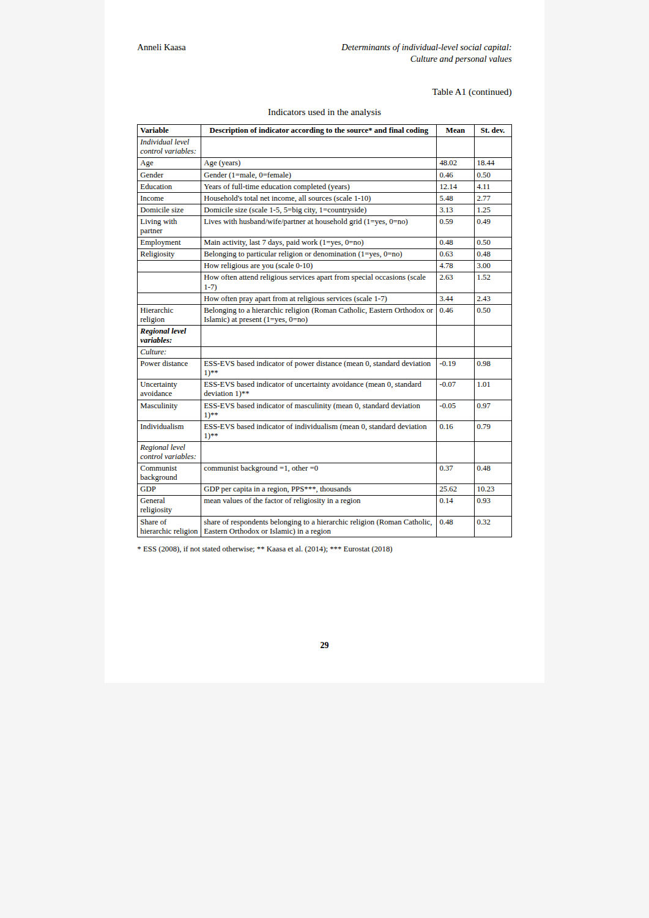Anneli Kaasa
Determinants of individual-level social capital:
Culture and personal values
Table A1 (continued)
Indicators used in the analysis
| Variable | Description of indicator according to the source* and final coding | Mean | St. dev. |
| --- | --- | --- | --- |
| Individual level control variables: | | | |
| Age | Age (years) | 48.02 | 18.44 |
| Gender | Gender (1=male, 0=female) | 0.46 | 0.50 |
| Education | Years of full-time education completed (years) | 12.14 | 4.11 |
| Income | Household's total net income, all sources (scale 1-10) | 5.48 | 2.77 |
| Domicile size | Domicile size (scale 1-5, 5=big city, 1=countryside) | 3.13 | 1.25 |
| Living with partner | Lives with husband/wife/partner at household grid (1=yes, 0=no) | 0.59 | 0.49 |
| Employment | Main activity, last 7 days, paid work (1=yes, 0=no) | 0.48 | 0.50 |
| Religiosity | Belonging to particular religion or denomination (1=yes, 0=no) | 0.63 | 0.48 |
| | How religious are you (scale 0-10) | 4.78 | 3.00 |
| | How often attend religious services apart from special occasions (scale 1-7) | 2.63 | 1.52 |
| | How often pray apart from at religious services (scale 1-7) | 3.44 | 2.43 |
| Hierarchic religion | Belonging to a hierarchic religion (Roman Catholic, Eastern Orthodox or Islamic) at present (1=yes, 0=no) | 0.46 | 0.50 |
| Regional level variables: | | | |
| Culture: | | | |
| Power distance | ESS-EVS based indicator of power distance (mean 0, standard deviation 1)** | -0.19 | 0.98 |
| Uncertainty avoidance | ESS-EVS based indicator of uncertainty avoidance (mean 0, standard deviation 1)** | -0.07 | 1.01 |
| Masculinity | ESS-EVS based indicator of masculinity (mean 0, standard deviation 1)** | -0.05 | 0.97 |
| Individualism | ESS-EVS based indicator of individualism (mean 0, standard deviation 1)** | 0.16 | 0.79 |
| Regional level control variables: | | | |
| Communist background | communist background =1, other =0 | 0.37 | 0.48 |
| GDP | GDP per capita in a region, PPS***, thousands | 25.62 | 10.23 |
| General religiosity | mean values of the factor of religiosity in a region | 0.14 | 0.93 |
| Share of hierarchic religion | share of respondents belonging to a hierarchic religion (Roman Catholic, Eastern Orthodox or Islamic) in a region | 0.48 | 0.32 |
* ESS (2008), if not stated otherwise; ** Kaasa et al. (2014); *** Eurostat (2018)
29